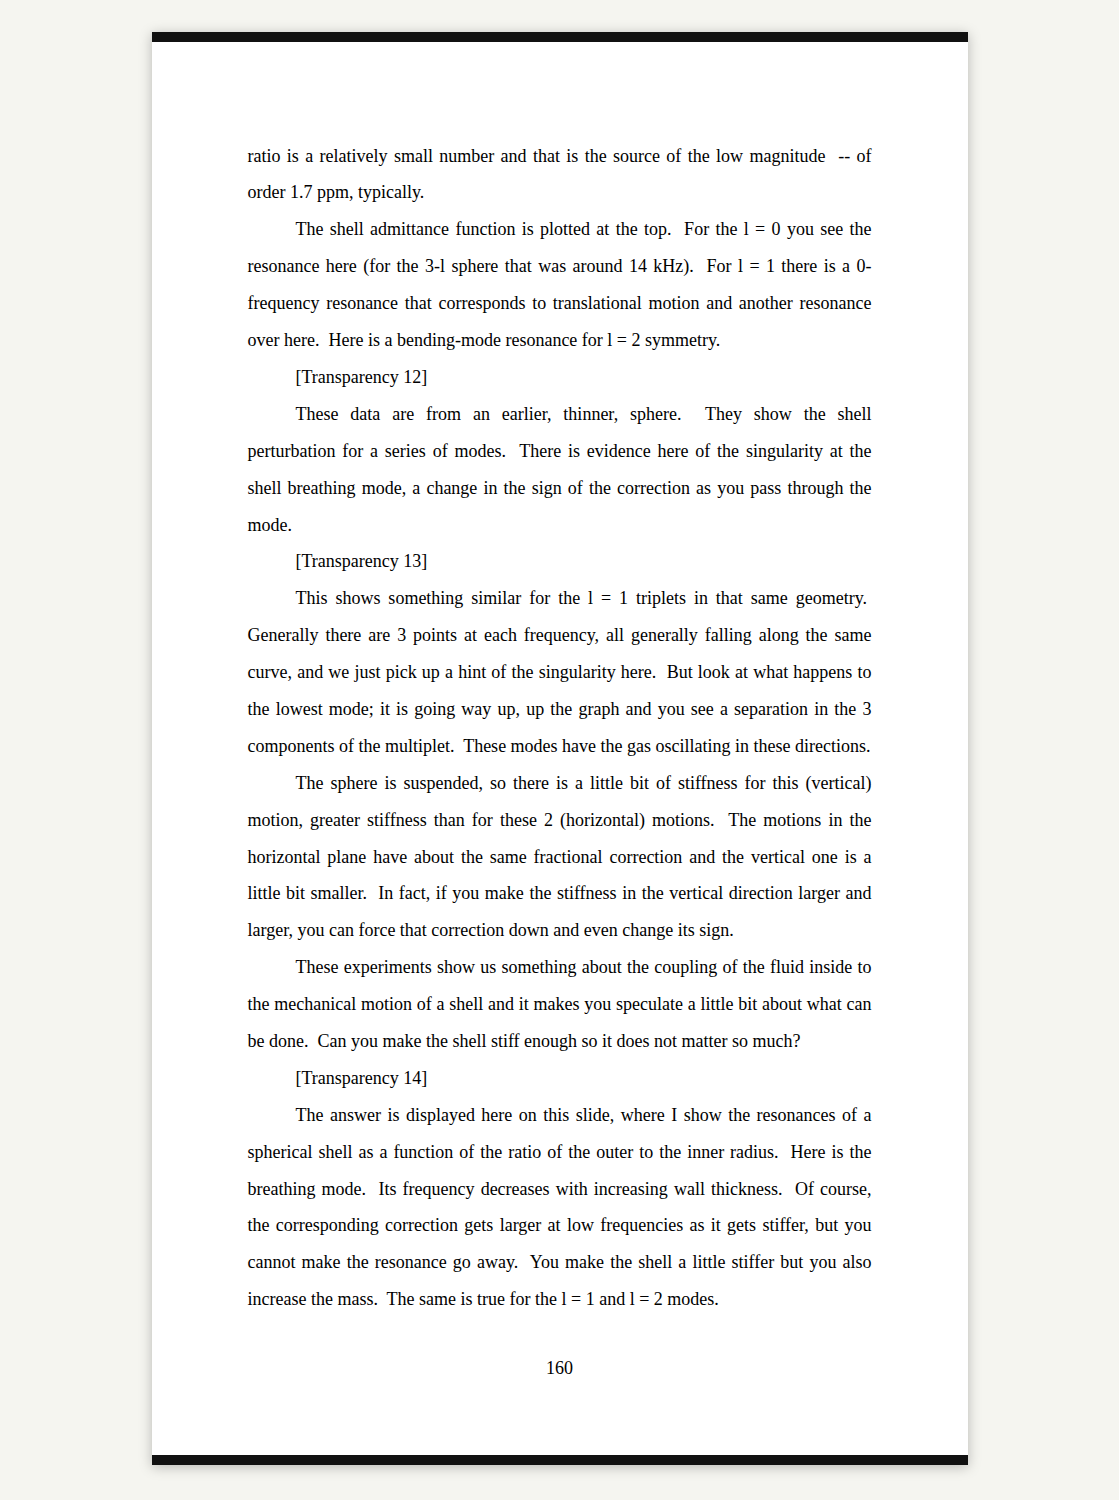ratio is a relatively small number and that is the source of the low magnitude -- of order 1.7 ppm, typically.
The shell admittance function is plotted at the top. For the l = 0 you see the resonance here (for the 3-l sphere that was around 14 kHz). For l = 1 there is a 0-frequency resonance that corresponds to translational motion and another resonance over here. Here is a bending-mode resonance for l = 2 symmetry.
[Transparency 12]
These data are from an earlier, thinner, sphere. They show the shell perturbation for a series of modes. There is evidence here of the singularity at the shell breathing mode, a change in the sign of the correction as you pass through the mode.
[Transparency 13]
This shows something similar for the l = 1 triplets in that same geometry. Generally there are 3 points at each frequency, all generally falling along the same curve, and we just pick up a hint of the singularity here. But look at what happens to the lowest mode; it is going way up, up the graph and you see a separation in the 3 components of the multiplet. These modes have the gas oscillating in these directions.
The sphere is suspended, so there is a little bit of stiffness for this (vertical) motion, greater stiffness than for these 2 (horizontal) motions. The motions in the horizontal plane have about the same fractional correction and the vertical one is a little bit smaller. In fact, if you make the stiffness in the vertical direction larger and larger, you can force that correction down and even change its sign.
These experiments show us something about the coupling of the fluid inside to the mechanical motion of a shell and it makes you speculate a little bit about what can be done. Can you make the shell stiff enough so it does not matter so much?
[Transparency 14]
The answer is displayed here on this slide, where I show the resonances of a spherical shell as a function of the ratio of the outer to the inner radius. Here is the breathing mode. Its frequency decreases with increasing wall thickness. Of course, the corresponding correction gets larger at low frequencies as it gets stiffer, but you cannot make the resonance go away. You make the shell a little stiffer but you also increase the mass. The same is true for the l = 1 and l = 2 modes.
160